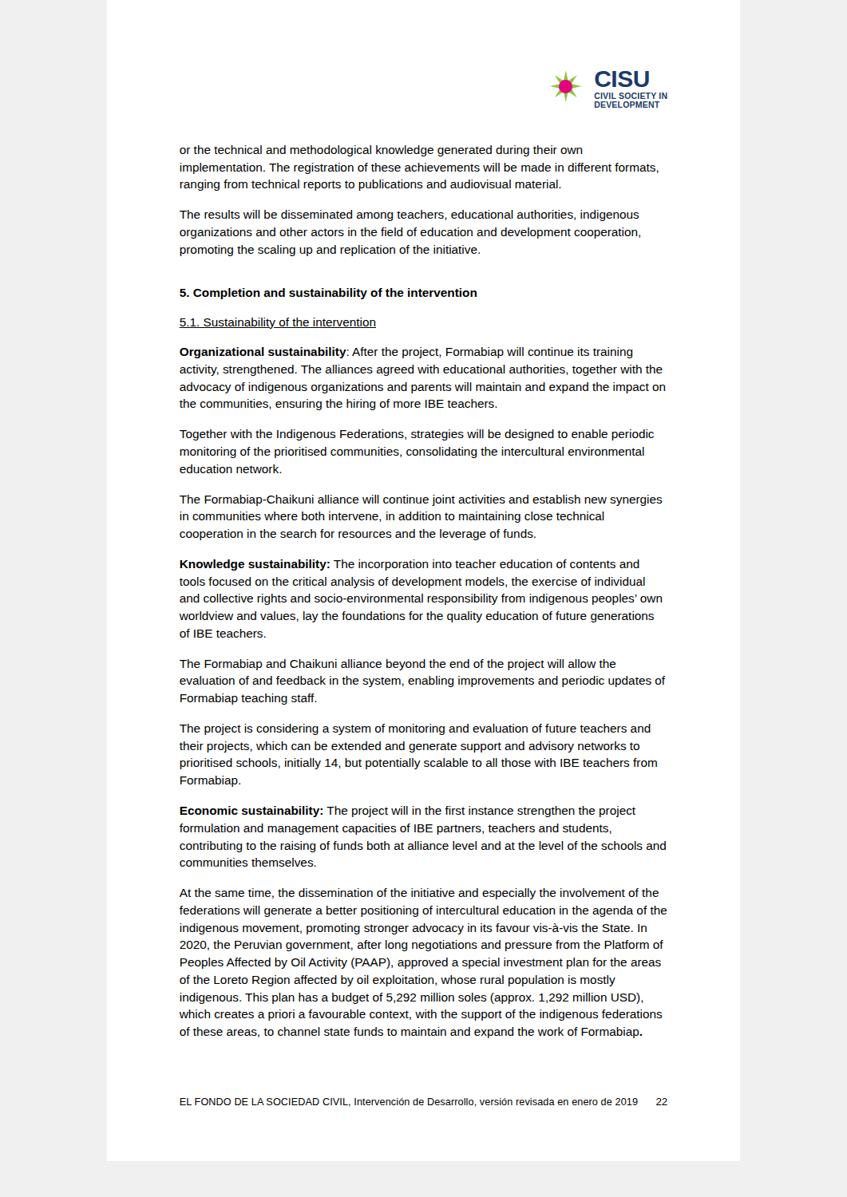✷
CISU
Civil Society in Development
or the technical and methodological knowledge generated during their own implementation. The registration of these achievements will be made in different formats, ranging from technical reports to publications and audiovisual material.
The results will be disseminated among teachers, educational authorities, indigenous organizations and other actors in the field of education and development cooperation, promoting the scaling up and replication of the initiative.
5. Completion and sustainability of the intervention
5.1. Sustainability of the intervention
Organizational sustainability: After the project, Formabiap will continue its training activity, strengthened. The alliances agreed with educational authorities, together with the advocacy of indigenous organizations and parents will maintain and expand the impact on the communities, ensuring the hiring of more IBE teachers.
Together with the Indigenous Federations, strategies will be designed to enable periodic monitoring of the prioritised communities, consolidating the intercultural environmental education network.
The Formabiap-Chaikuni alliance will continue joint activities and establish new synergies in communities where both intervene, in addition to maintaining close technical cooperation in the search for resources and the leverage of funds.
Knowledge sustainability: The incorporation into teacher education of contents and tools focused on the critical analysis of development models, the exercise of individual and collective rights and socio-environmental responsibility from indigenous peoples’ own worldview and values, lay the foundations for the quality education of future generations of IBE teachers.
The Formabiap and Chaikuni alliance beyond the end of the project will allow the evaluation of and feedback in the system, enabling improvements and periodic updates of Formabiap teaching staff.
The project is considering a system of monitoring and evaluation of future teachers and their projects, which can be extended and generate support and advisory networks to prioritised schools, initially 14, but potentially scalable to all those with IBE teachers from Formabiap.
Economic sustainability: The project will in the first instance strengthen the project formulation and management capacities of IBE partners, teachers and students, contributing to the raising of funds both at alliance level and at the level of the schools and communities themselves.
At the same time, the dissemination of the initiative and especially the involvement of the federations will generate a better positioning of intercultural education in the agenda of the indigenous movement, promoting stronger advocacy in its favour vis-à-vis the State. In 2020, the Peruvian government, after long negotiations and pressure from the Platform of Peoples Affected by Oil Activity (PAAP), approved a special investment plan for the areas of the Loreto Region affected by oil exploitation, whose rural population is mostly indigenous. This plan has a budget of 5,292 million soles (approx. 1,292 million USD), which creates a priori a favourable context, with the support of the indigenous federations of these areas, to channel state funds to maintain and expand the work of Formabiap.
EL FONDO DE LA SOCIEDAD CIVIL, Intervención de Desarrollo, versión revisada en enero de 2019
22